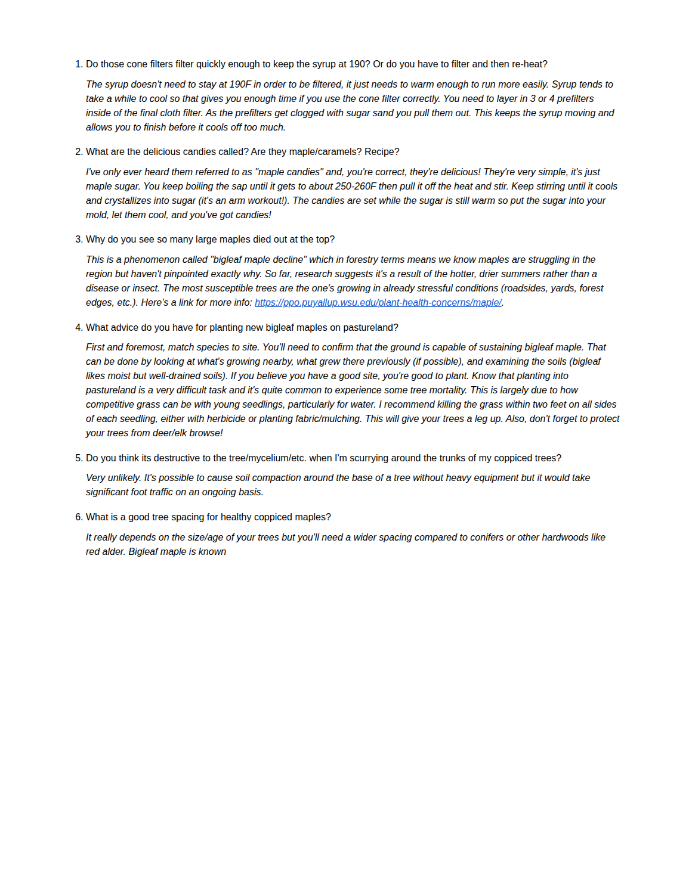Do those cone filters filter quickly enough to keep the syrup at 190? Or do you have to filter and then re-heat?
The syrup doesn't need to stay at 190F in order to be filtered, it just needs to warm enough to run more easily. Syrup tends to take a while to cool so that gives you enough time if you use the cone filter correctly. You need to layer in 3 or 4 prefilters inside of the final cloth filter. As the prefilters get clogged with sugar sand you pull them out. This keeps the syrup moving and allows you to finish before it cools off too much.
What are the delicious candies called? Are they maple/caramels? Recipe?
I've only ever heard them referred to as "maple candies" and, you're correct, they're delicious! They're very simple, it's just maple sugar. You keep boiling the sap until it gets to about 250-260F then pull it off the heat and stir. Keep stirring until it cools and crystallizes into sugar (it's an arm workout!). The candies are set while the sugar is still warm so put the sugar into your mold, let them cool, and you've got candies!
Why do you see so many large maples died out at the top?
This is a phenomenon called "bigleaf maple decline" which in forestry terms means we know maples are struggling in the region but haven't pinpointed exactly why. So far, research suggests it's a result of the hotter, drier summers rather than a disease or insect. The most susceptible trees are the one's growing in already stressful conditions (roadsides, yards, forest edges, etc.). Here's a link for more info: https://ppo.puyallup.wsu.edu/plant-health-concerns/maple/.
What advice do you have for planting new bigleaf maples on pastureland?
First and foremost, match species to site. You'll need to confirm that the ground is capable of sustaining bigleaf maple. That can be done by looking at what's growing nearby, what grew there previously (if possible), and examining the soils (bigleaf likes moist but well-drained soils). If you believe you have a good site, you're good to plant. Know that planting into pastureland is a very difficult task and it's quite common to experience some tree mortality. This is largely due to how competitive grass can be with young seedlings, particularly for water. I recommend killing the grass within two feet on all sides of each seedling, either with herbicide or planting fabric/mulching. This will give your trees a leg up. Also, don't forget to protect your trees from deer/elk browse!
Do you think its destructive to the tree/mycelium/etc. when I'm scurrying around the trunks of my coppiced trees?
Very unlikely. It's possible to cause soil compaction around the base of a tree without heavy equipment but it would take significant foot traffic on an ongoing basis.
What is a good tree spacing for healthy coppiced maples?
It really depends on the size/age of your trees but you'll need a wider spacing compared to conifers or other hardwoods like red alder. Bigleaf maple is known